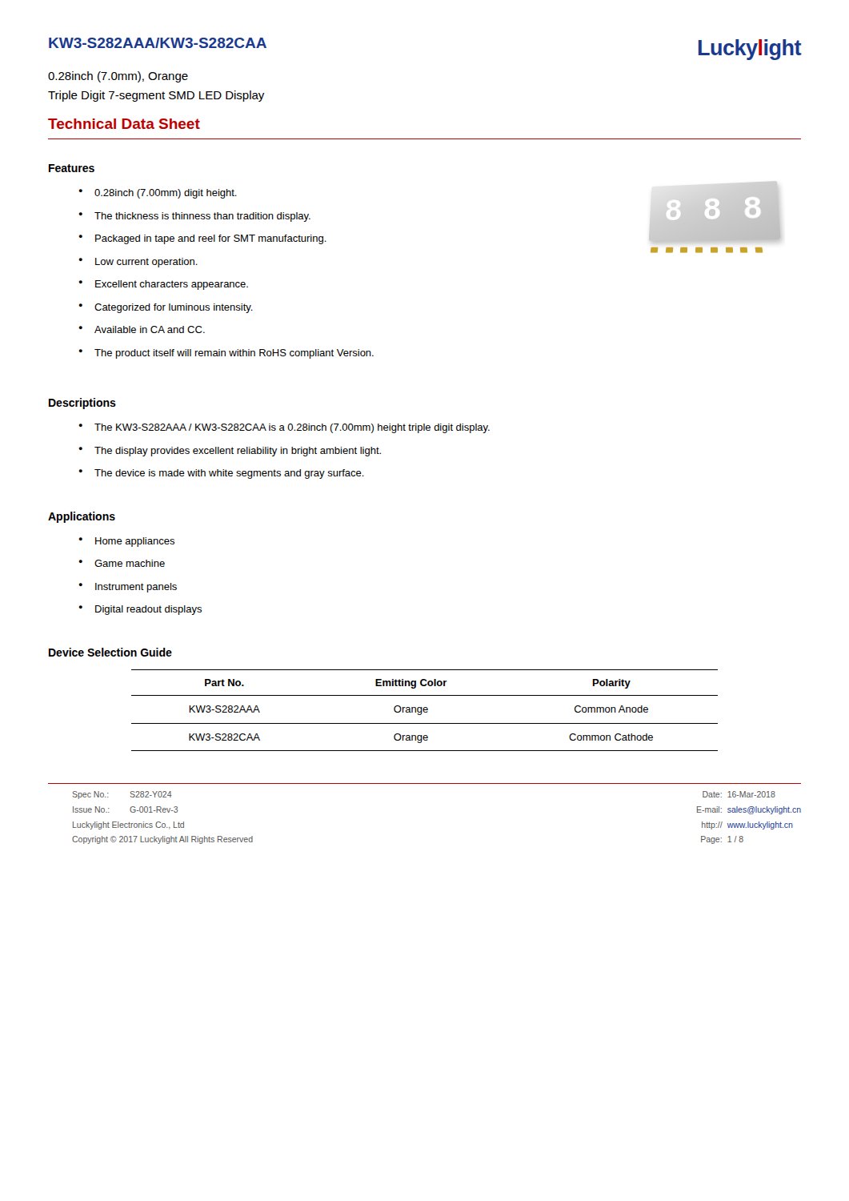KW3-S282AAA/KW3-S282CAA
0.28inch (7.0mm), Orange
Triple Digit 7-segment SMD LED Display
Technical Data Sheet
Luckylight
Features
0.28inch (7.00mm) digit height.
The thickness is thinness than tradition display.
Packaged in tape and reel for SMT manufacturing.
Low current operation.
Excellent characters appearance.
Categorized for luminous intensity.
Available in CA and CC.
The product itself will remain within RoHS compliant Version.
8 8 8
Descriptions
The KW3-S282AAA / KW3-S282CAA is a 0.28inch (7.00mm) height triple digit display.
The display provides excellent reliability in bright ambient light.
The device is made with white segments and gray surface.
Applications
Home appliances
Game machine
Instrument panels
Digital readout displays
Device Selection Guide
| Part No. | Emitting Color | Polarity |
| --- | --- | --- |
| KW3-S282AAA | Orange | Common Anode |
| KW3-S282CAA | Orange | Common Cathode |
Spec No.: S282-Y024
Issue No.: G-001-Rev-3
Luckylight Electronics Co., Ltd
Copyright © 2017 Luckylight All Rights Reserved
Date: 16-Mar-2018
E-mail: sales@luckylight.cn
http://www.luckylight.cn
Page: 1 / 8